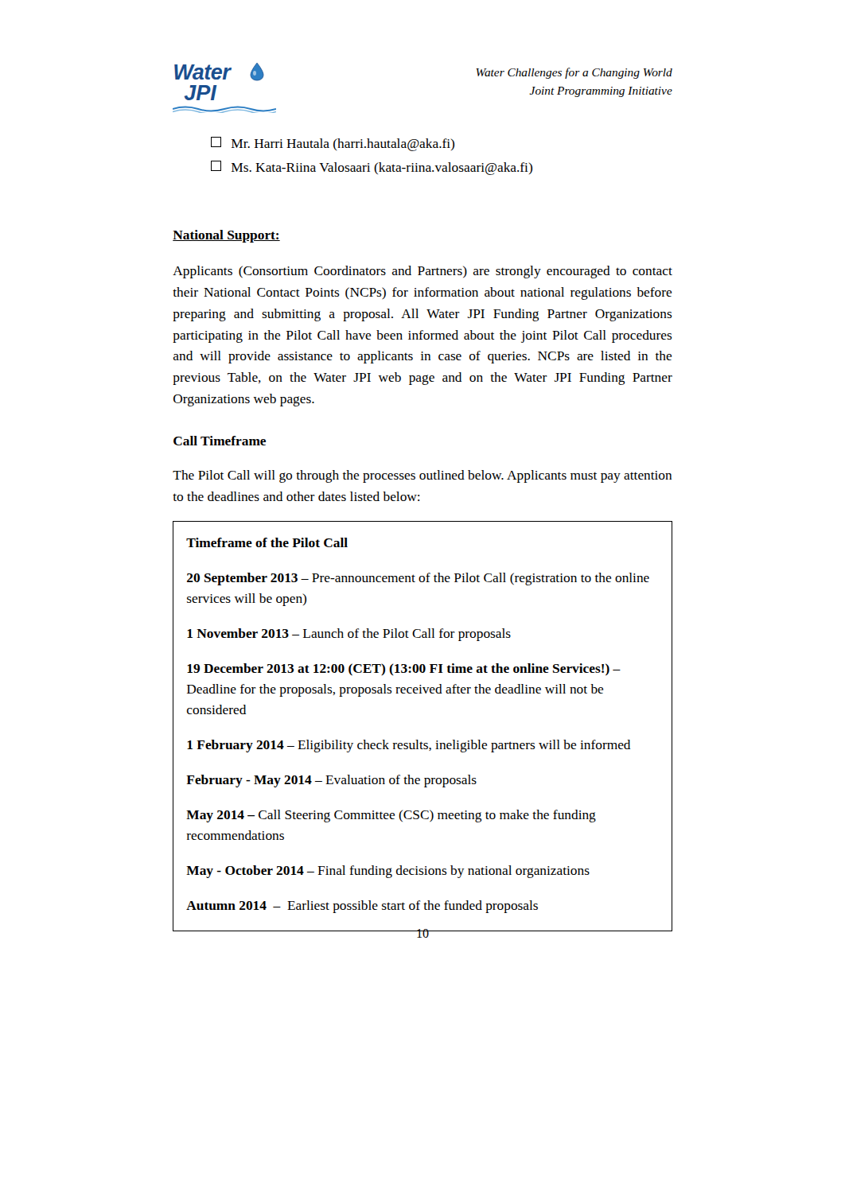Water JPI
Water Challenges for a Changing World
Joint Programming Initiative
Mr. Harri Hautala (harri.hautala@aka.fi)
Ms. Kata-Riina Valosaari (kata-riina.valosaari@aka.fi)
National Support:
Applicants (Consortium Coordinators and Partners) are strongly encouraged to contact their National Contact Points (NCPs) for information about national regulations before preparing and submitting a proposal. All Water JPI Funding Partner Organizations participating in the Pilot Call have been informed about the joint Pilot Call procedures and will provide assistance to applicants in case of queries. NCPs are listed in the previous Table, on the Water JPI web page and on the Water JPI Funding Partner Organizations web pages.
Call Timeframe
The Pilot Call will go through the processes outlined below. Applicants must pay attention to the deadlines and other dates listed below:
Timeframe of the Pilot Call
20 September 2013 – Pre-announcement of the Pilot Call (registration to the online services will be open)
1 November 2013 – Launch of the Pilot Call for proposals
19 December 2013 at 12:00 (CET) (13:00 FI time at the online Services!) – Deadline for the proposals, proposals received after the deadline will not be considered
1 February 2014 – Eligibility check results, ineligible partners will be informed
February - May 2014 – Evaluation of the proposals
May 2014 – Call Steering Committee (CSC) meeting to make the funding recommendations
May - October 2014 – Final funding decisions by national organizations
Autumn 2014 – Earliest possible start of the funded proposals
10